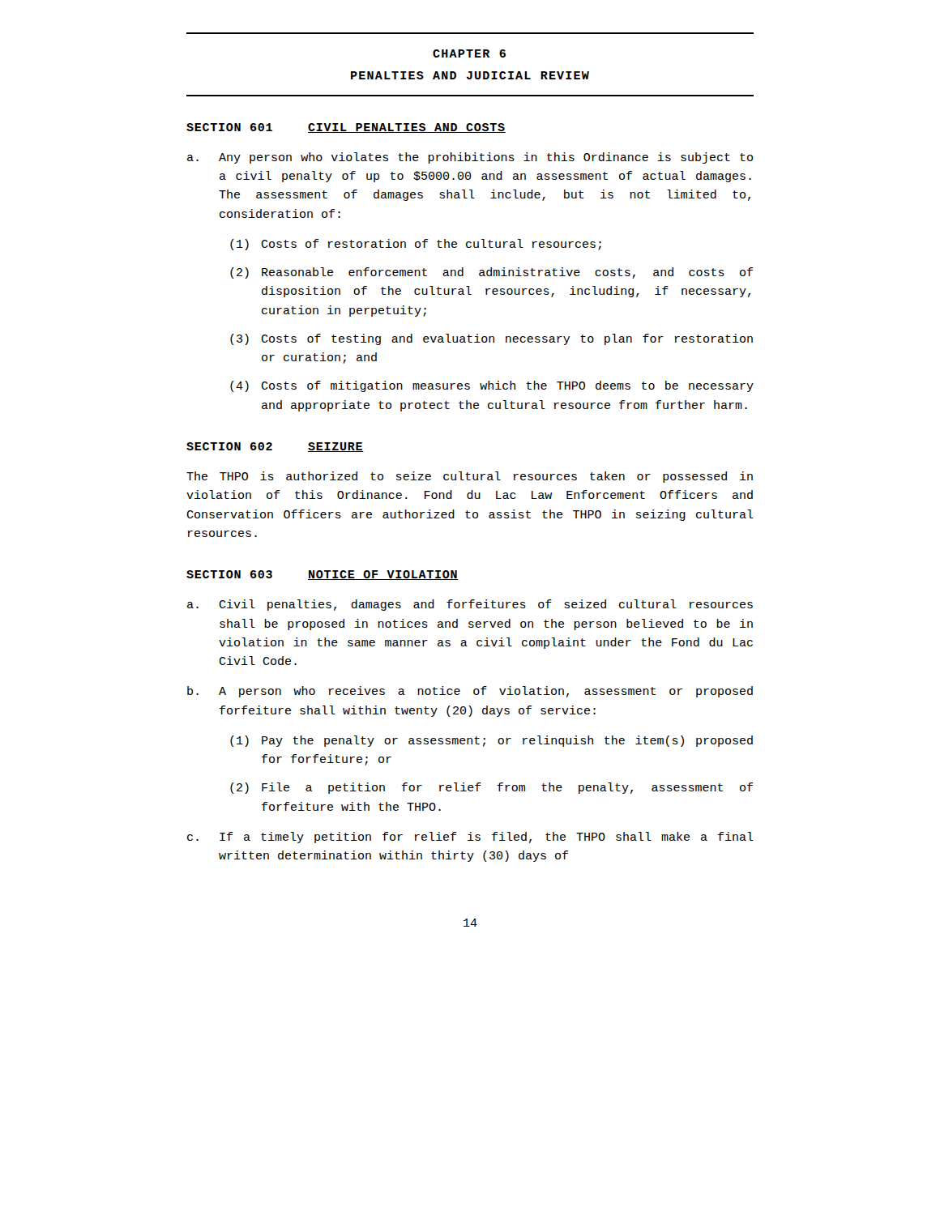CHAPTER 6
PENALTIES AND JUDICIAL REVIEW
SECTION 601 CIVIL PENALTIES AND COSTS
a.
Any person who violates the prohibitions in this Ordinance is subject to a civil penalty of up to $5000.00 and an assessment of actual damages. The assessment of damages shall include, but is not limited to, consideration of:
(1)
Costs of restoration of the cultural resources;
(2)
Reasonable enforcement and administrative costs, and costs of disposition of the cultural resources, including, if necessary, curation in perpetuity;
(3)
Costs of testing and evaluation necessary to plan for restoration or curation; and
(4)
Costs of mitigation measures which the THPO deems to be necessary and appropriate to protect the cultural resource from further harm.
SECTION 602 SEIZURE
The THPO is authorized to seize cultural resources taken or possessed in violation of this Ordinance. Fond du Lac Law Enforcement Officers and Conservation Officers are authorized to assist the THPO in seizing cultural resources.
SECTION 603 NOTICE OF VIOLATION
a.
Civil penalties, damages and forfeitures of seized cultural resources shall be proposed in notices and served on the person believed to be in violation in the same manner as a civil complaint under the Fond du Lac Civil Code.
b.
A person who receives a notice of violation, assessment or proposed forfeiture shall within twenty (20) days of service:
(1)
Pay the penalty or assessment; or relinquish the item(s) proposed for forfeiture; or
(2)
File a petition for relief from the penalty, assessment of forfeiture with the THPO.
c.
If a timely petition for relief is filed, the THPO shall make a final written determination within thirty (30) days of
14